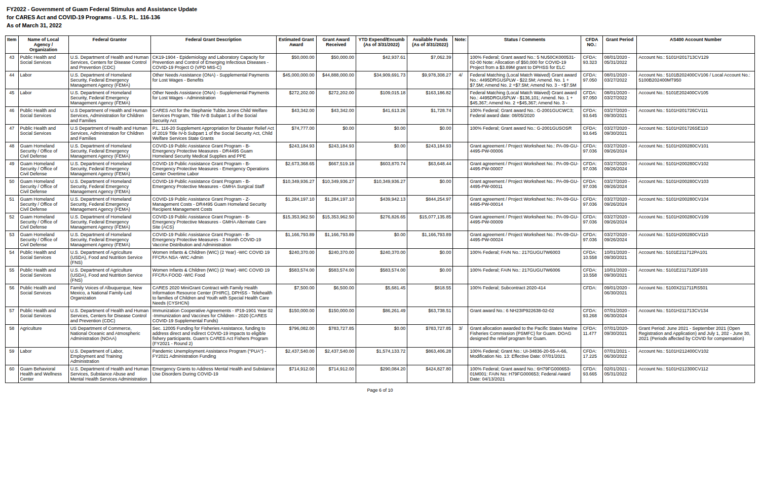| FY2022 - Government of Guam Federal Stimulus and Assistance Update |
| for CARES Act and COVID-19 Programs - U.S. P.L. 116-136 |
| As of March 31, 2022 |
| Item | Name of Local Agency / Organization | Federal Grantor | Federal Grant Description | Estimated Grant Award | Grant Award Received | YTD Expend/Encumb (As of 3/31/2022) | Available Funds (As of 3/31/2022) | Note: | Status / Comments | CFDA NO.: | Grant Period | AS400 Account Number |
| --- | --- | --- | --- | --- | --- | --- | --- | --- | --- | --- | --- | --- |
| 43 | Public Health and Social Services | U.S. Department of Health and Human Services, Centers for Disease Control and Prevention (CDC) | CK19-1904 - Epidemiology and Laboratory Capacity for Prevention and Control of Emerging Infectious Diseases - COVID-19 Project O (VPD MIS-C) | $50,000.00 | $50,000.00 | $42,937.61 | $7,062.39 | | 100% Federal; Grant award No.: 5 NU50CK000531-02-00 Note: Allocation of $50,000 for COVID-19 Project from a $3.89M grant to DPHSS for ELC | CFDA: 93.323 | 08/01/2020 - 05/31/2022 | Account No.: 5101H201713CV129 |
| 44 | Labor | U.S. Department of Homeland Security, Federal Emergency Management Agency (FEMA) | Other Needs Assistance (ONA) - Supplemental Payments for Lost Wages - Benefits | $45,000,000.00 | $44,888,000.00 | $34,909,691.73 | $9,978,308.27 | 4/ | Federal Matching (Local Match Waived) Grant award No.: 4495DRGUSPLW - $22.5M; Amend. No. 1 + $7.5M; Amend No. 2 +$7.5M; Amend No. 3 - +$7.5M | CFDA: 97.050 | 08/01/2020 - 03/27/2022 | Account No.: 5101B202400CV106 / Local Account No.: 5100B202400MT950 |
| 45 | Labor | U.S. Department of Homeland Security, Federal Emergency Management Agency (FEMA) | Other Needs Assistance (ONA) - Supplemental Payments for Lost Wages - Administration | $272,202.00 | $272,202.00 | $109,015.18 | $163,186.82 | | Federal Matching (Local Match Waived) Grant award No.: 4495DRGUSPLW - $136,101; Amend. No. 1 + $45,367; Amend No. 2 +$45,367; Amend No. 3 - | CFDA: 97.050 | 08/01/2020 - 03/27/2022 | Account No.: 5101E202400CV105 |
| 46 | Public Health and Social Services | U.S Department of Health and Human Services, Administration for Children and Families | CARES Act for the Stephanie Tubbs Jones Child Welfare Services Program, Title IV-B Subpart 1 of the Social Security Act | $43,342.00 | $43,342.00 | $41,613.26 | $1,728.74 | | 100% Federal; Grant award No.: G-2001GUCWC3; Federal award date: 08/05/2020 | CFDA: 93.645 | 03/27/2020 - 09/30/2021 | Account No.: 5101H201726CV111 |
| 47 | Public Health and Social Services | U.S Department of Health and Human Services, Administration for Children and Families | P.L. 116-20 Supplement Appropriation for Disaster Relief Act of 2019 Title IV-b Subpart 1 of the Social Security Act, Child Welfare Services State Grants | $74,777.00 | $0.00 | $0.00 | $0.00 | | 100% Federal; Grant award No.: G-2001GUSOSR | CFDA: 93.645 | 03/27/2020 - 09/30/2021 | Account No.: 5101H201726SE110 |
| 48 | Guam Homeland Security / Office of Civil Defense | U.S. Department of Homeland Security, Federal Emergency Management Agency (FEMA) | COVID-19 Public Assistance Grant Program - B- Emergency Protective Measures - DR4495 Guam Homeland Security Medical Supplies and PPE | $243,184.93 | $243,184.93 | $0.00 | $243,184.93 | | Grant agreement / Project Worksheet No.: PA-09-GU-4495-PW-00006 | CFDA: 97.036 | 03/27/2020 - 09/26/2024 | Account No.: 5101H200280CV101 |
| 49 | Guam Homeland Security / Office of Civil Defense | U.S. Department of Homeland Security, Federal Emergency Management Agency (FEMA) | COVID-19 Public Assistance Grant Program - B- Emergency Protective Measures - Emergency Operations Center Overtime Labor | $2,673,368.65 | $667,519.18 | $603,870.74 | $63,648.44 | | Grant agreement / Project Worksheet No.: PA-09-GU-4495-PW-00007 | CFDA: 97.036 | 03/27/2020 - 09/26/2024 | Account No.: 5101H200280CV102 |
| 50 | Guam Homeland Security / Office of Civil Defense | U.S. Department of Homeland Security, Federal Emergency Management Agency (FEMA) | COVID-19 Public Assistance Grant Program - B- Emergency Protective Measures - GMHA Surgical Staff | $10,349,936.27 | $10,349,936.27 | $10,349,936.27 | $0.00 | | Grant agreement / Project Worksheet No.: PA-09-GU-4495-PW-00011 | CFDA: 97.036 | 03/27/2020 - 09/26/2024 | Account No.: 5101H200280CV103 |
| 51 | Guam Homeland Security / Office of Civil Defense | U.S. Department of Homeland Security, Federal Emergency Management Agency (FEMA) | COVID-19 Public Assistance Grant Program - Z- Management Costs - DR4495 Guam Homeland Security Recipient Management Costs | $1,284,197.10 | $1,284,197.10 | $439,942.13 | $844,254.97 | | Grant agreement / Project Worksheet No.: PA-09-GU-4495-PW-00014 | CFDA: 97.036 | 03/27/2020 - 09/26/2024 | Account No.: 5101H200280CV104 |
| 52 | Guam Homeland Security / Office of Civil Defense | U.S. Department of Homeland Security, Federal Emergency Management Agency (FEMA) | COVID-19 Public Assistance Grant Program - B- Emergency Protective Measures - GMHA Alternate Care Site (ACS) | $15,353,962.50 | $15,353,962.50 | $276,826.65 | $15,077,135.85 | | Grant agreement / Project Worksheet No.: PA-09-GU-4495-PW-00009 | CFDA: 97.036 | 03/27/2020 - 09/26/2024 | Account No.: 5101H200280CV109 |
| 53 | Guam Homeland Security / Office of Civil Defense | U.S. Department of Homeland Security, Federal Emergency Management Agency (FEMA) | COVID-19 Public Assistance Grant Program - B- Emergency Protective Measures - 3 Month COVID-19 Vaccine Distribution and Administration | $1,166,793.89 | $1,166,793.89 | $0.00 | $1,166,793.89 | | Grant agreement / Project Worksheet No.: PA-09-GU-4495-PW-00024 | CFDA: 97.036 | 03/27/2020 - 09/26/2024 | Account No.: 5101H200280CV110 |
| 54 | Public Health and Social Services | U.S. Department of Agriculture (USDA), Food and Nutrition Service (FNS) | Women Infants & Children (WIC) (2 Year) -WIC COVID 19 FFCRA NSA -WIC Admin | $240,370.00 | $240,370.00 | $240,370.00 | $0.00 | | 100% Federal; FAIN No.: 217GUGU7W6003 | CFDA: 10.558 | 10/01/2020 - 09/30/2021 | Account No.: 5101E211712PA101 |
| 55 | Public Health and Social Services | U.S. Department of Agriculture (USDA), Food and Nutrition Service (FNS) | Women Infants & Children (WIC) (2 Year) -WIC COVID 19 FFCRA FOOD -WIC Food | $583,574.00 | $583,574.00 | $583,574.00 | $0.00 | | 100% Federal; FAIN No.: 217GUGU7W6006 | CFDA: 10.558 | 10/01/2020 - 09/30/2021 | Account No.: 5101E211712DF103 |
| 56 | Public Health and Social Services | Family Voices of Albuquerque, New Mexico, a National Family-Led Organization | CARES 2020 MiniGrant Contract with Family Health Information Resource Center (FHIRC), DPHSS - Telehealth to families of Children and Youth with Special Health Care Needs (CYSHCN) | $7,500.00 | $6,500.00 | $5,681.45 | $818.55 | | 100% Federal; Subcontract 2020-414 | CFDA: | 09/01/2020 - 06/30/2021 | Account No.: 5100X211711RS501 |
| 57 | Public Health and Social Services | U.S. Department of Health and Human Services, Centers for Disease Control and Prevention (CDC) | Immunization Cooperative Agreements - IP19-1901 Year 02 -Immunization and Vaccines for Children - 2020 (CARES COVID-19 Supplemental Funds) | $150,000.00 | $150,000.00 | $86,261.49 | $63,738.51 | | Grant award No.: 6 NH23IP922638-02-02 | CFDA: 93.268 | 07/01/2020 - 06/30/2024 | Account No.: 5101H211713CV134 |
| 58 | Agriculture | US Department of Commerce, National Oceanic and Atmospheric Administration (NOAA) | Sec. 12005 Funding for Fisheries Assistance, funding to address direct and indirect COVID-19 impacts to eligible fishery participants. Guam's CARES Act Fishers Program (FY2021 - Round 2) | $796,082.00 | $783,727.85 | $0.00 | $783,727.85 | 3/ | Grant allocation awarded to the Pacific States Marine Fisheries Commission (PSMFC) for Guam. DOAG designed the relief program for Guam. | CFDA: 11.477 | 07/01/2020-09/30/2021 | Grant Period: June 2021 - September 2021 (Open Registration and Application) and July 1, 202 - June 30, 2021 (Periods affected by COVID for compensation) |
| 59 | Labor | U.S. Department of Labor, Employment and Training Administration | Pandemic Unemployment Assistance Program ("PUA") - FY2021 Administration Funding | $2,437,540.00 | $2,437,540.00 | $1,574,133.72 | $863,406.28 | | 100% Federal; Grant No.: UI-34836-20-55-A-66, Modification No. 13: Effective Date: 07/01/2021 | CFDA: 17.225 | 07/01/2021 - 06/30/2022 | Account No.: 5101H212400CV102 |
| 60 | Guam Behavioral Health and Wellness Center | U.S. Department of Health and Human Services, Substance Abuse and Mental Health Services Administration | Emergency Grants to Address Mental Health and Substance Use Disorders During COVID-19 | $714,912.00 | $714,912.00 | $290,084.20 | $424,827.80 | | 100% Federal; Grant award No.: 6H79FG000653-01M001: FAIN No: H79FG000653; Federal Award Date: 04/13/2021 | CFDA: 93.665 | 02/01/2021 - 05/31/2022 | Account No.: 5101H212300CV112 |
Page 6 of 10